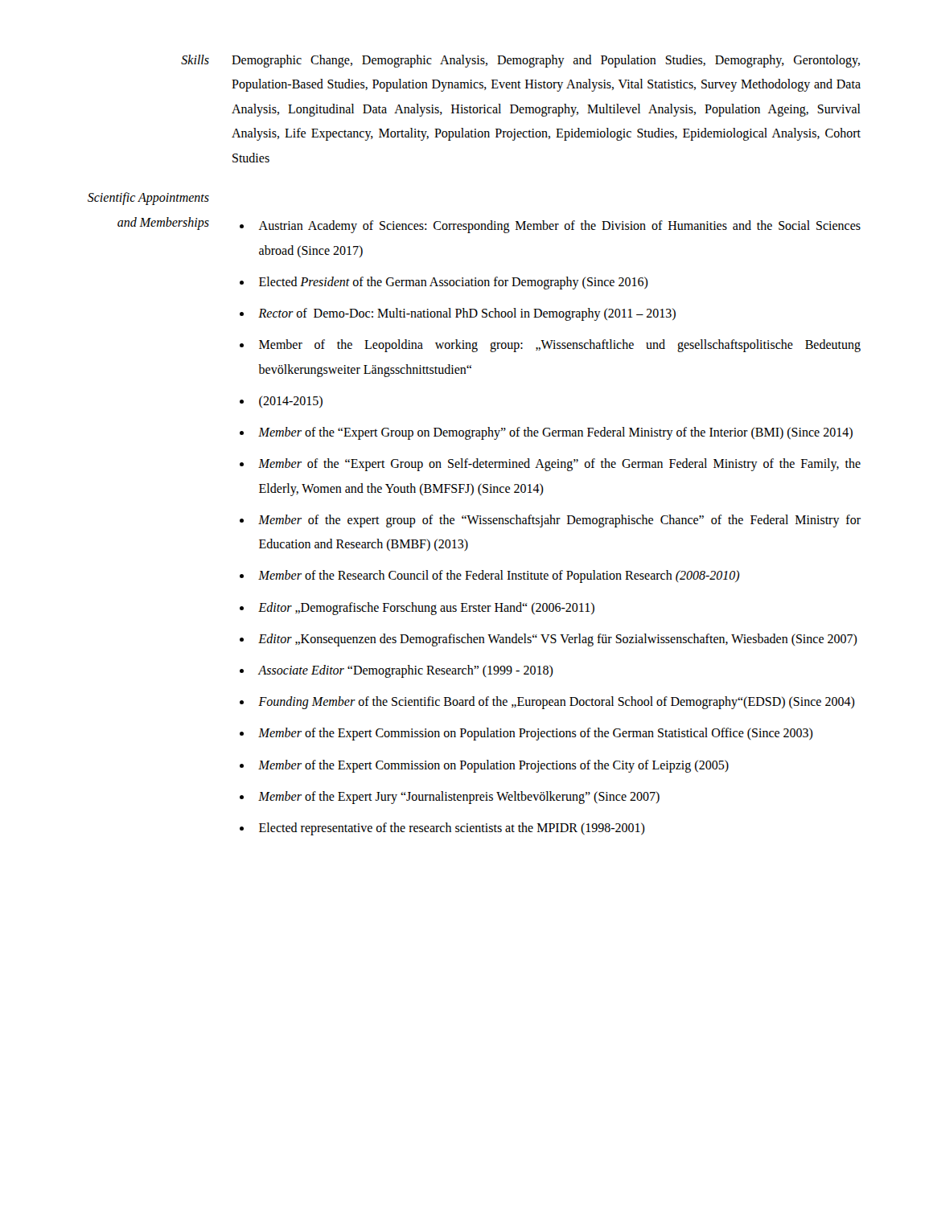Skills
Demographic Change, Demographic Analysis, Demography and Population Studies, Demography, Gerontology, Population-Based Studies, Population Dynamics, Event History Analysis, Vital Statistics, Survey Methodology and Data Analysis, Longitudinal Data Analysis, Historical Demography, Multilevel Analysis, Population Ageing, Survival Analysis, Life Expectancy, Mortality, Population Projection, Epidemiologic Studies, Epidemiological Analysis, Cohort Studies
Scientific Appointments
and Memberships
Austrian Academy of Sciences: Corresponding Member of the Division of Humanities and the Social Sciences abroad (Since 2017)
Elected President of the German Association for Demography (Since 2016)
Rector of Demo-Doc: Multi-national PhD School in Demography (2011 – 2013)
Member of the Leopoldina working group: „Wissenschaftliche und gesellschaftspolitische Bedeutung bevölkerungsweiter Längsschnittstudien“
(2014-2015)
Member of the “Expert Group on Demography” of the German Federal Ministry of the Interior (BMI) (Since 2014)
Member of the “Expert Group on Self-determined Ageing” of the German Federal Ministry of the Family, the Elderly, Women and the Youth (BMFSFJ) (Since 2014)
Member of the expert group of the “Wissenschaftsjahr Demographische Chance” of the Federal Ministry for Education and Research (BMBF) (2013)
Member of the Research Council of the Federal Institute of Population Research (2008-2010)
Editor „Demografische Forschung aus Erster Hand“ (2006-2011)
Editor „Konsequenzen des Demografischen Wandels“ VS Verlag für Sozialwissenschaften, Wiesbaden (Since 2007)
Associate Editor “Demographic Research” (1999 - 2018)
Founding Member of the Scientific Board of the „European Doctoral School of Demography“(EDSD) (Since 2004)
Member of the Expert Commission on Population Projections of the German Statistical Office (Since 2003)
Member of the Expert Commission on Population Projections of the City of Leipzig (2005)
Member of the Expert Jury “Journalistenpreis Weltbevölkerung” (Since 2007)
Elected representative of the research scientists at the MPIDR (1998-2001)